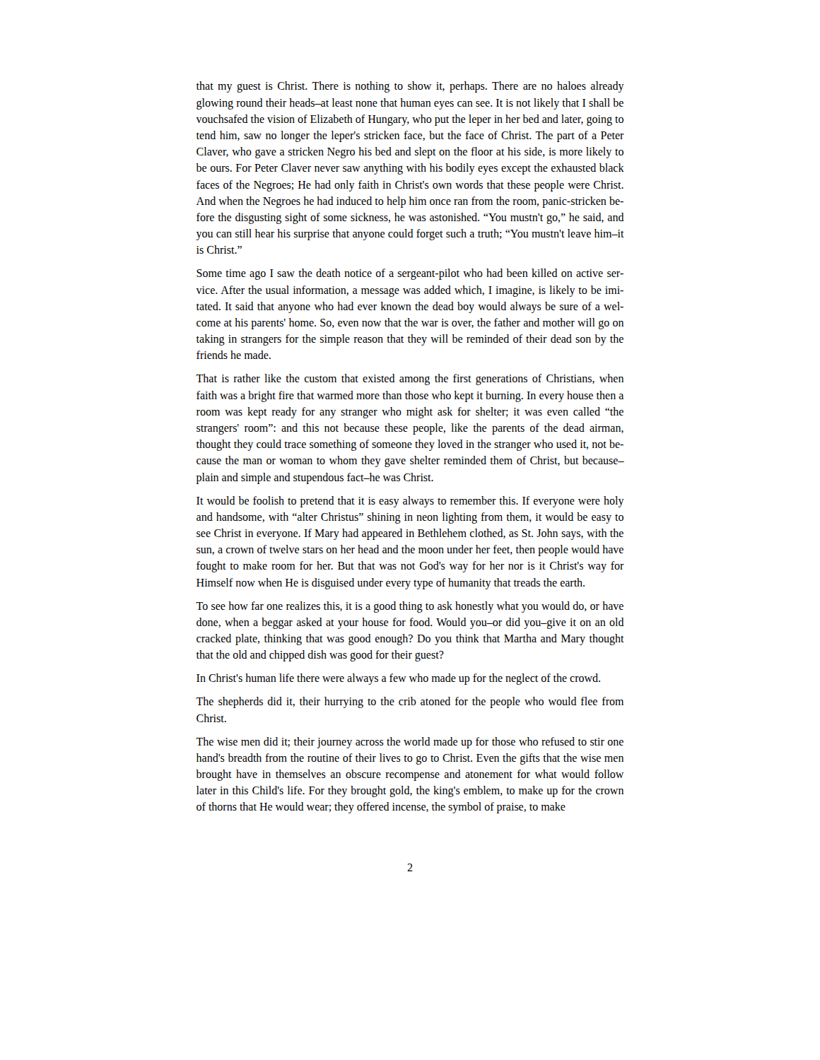that my guest is Christ. There is nothing to show it, perhaps. There are no haloes already glowing round their heads–at least none that human eyes can see. It is not likely that I shall be vouchsafed the vision of Elizabeth of Hungary, who put the leper in her bed and later, going to tend him, saw no longer the leper's stricken face, but the face of Christ. The part of a Peter Claver, who gave a stricken Negro his bed and slept on the floor at his side, is more likely to be ours. For Peter Claver never saw anything with his bodily eyes except the exhausted black faces of the Negroes; He had only faith in Christ's own words that these people were Christ. And when the Negroes he had induced to help him once ran from the room, panic-stricken before the disgusting sight of some sickness, he was astonished. “You mustn't go,” he said, and you can still hear his surprise that anyone could forget such a truth; “You mustn't leave him–it is Christ.”
Some time ago I saw the death notice of a sergeant-pilot who had been killed on active service. After the usual information, a message was added which, I imagine, is likely to be imitated. It said that anyone who had ever known the dead boy would always be sure of a welcome at his parents' home. So, even now that the war is over, the father and mother will go on taking in strangers for the simple reason that they will be reminded of their dead son by the friends he made.
That is rather like the custom that existed among the first generations of Christians, when faith was a bright fire that warmed more than those who kept it burning. In every house then a room was kept ready for any stranger who might ask for shelter; it was even called “the strangers' room”: and this not because these people, like the parents of the dead airman, thought they could trace something of someone they loved in the stranger who used it, not because the man or woman to whom they gave shelter reminded them of Christ, but because–plain and simple and stupendous fact–he was Christ.
It would be foolish to pretend that it is easy always to remember this. If everyone were holy and handsome, with “alter Christus” shining in neon lighting from them, it would be easy to see Christ in everyone. If Mary had appeared in Bethlehem clothed, as St. John says, with the sun, a crown of twelve stars on her head and the moon under her feet, then people would have fought to make room for her. But that was not God's way for her nor is it Christ's way for Himself now when He is disguised under every type of humanity that treads the earth.
To see how far one realizes this, it is a good thing to ask honestly what you would do, or have done, when a beggar asked at your house for food. Would you–or did you–give it on an old cracked plate, thinking that was good enough? Do you think that Martha and Mary thought that the old and chipped dish was good for their guest?
In Christ's human life there were always a few who made up for the neglect of the crowd.
The shepherds did it, their hurrying to the crib atoned for the people who would flee from Christ.
The wise men did it; their journey across the world made up for those who refused to stir one hand's breadth from the routine of their lives to go to Christ. Even the gifts that the wise men brought have in themselves an obscure recompense and atonement for what would follow later in this Child's life. For they brought gold, the king's emblem, to make up for the crown of thorns that He would wear; they offered incense, the symbol of praise, to make
2